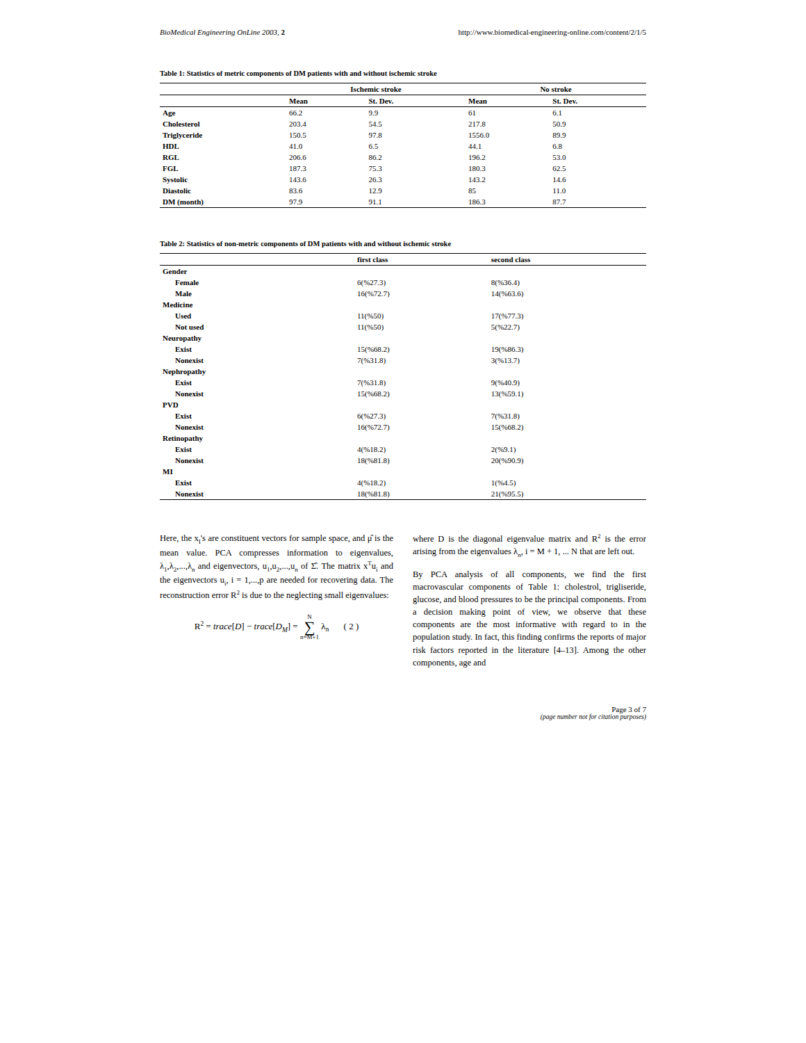BioMedical Engineering OnLine 2003, 2
http://www.biomedical-engineering-online.com/content/2/1/5
Table 1: Statistics of metric components of DM patients with and without ischemic stroke
| | Ischemic stroke | No stroke |
| --- | --- | --- |
| | Mean | St. Dev. | Mean | St. Dev. |
| Age | 66.2 | 9.9 | 61 | 6.1 |
| Cholesterol | 203.4 | 54.5 | 217.8 | 50.9 |
| Triglyceride | 150.5 | 97.8 | 1556.0 | 89.9 |
| HDL | 41.0 | 6.5 | 44.1 | 6.8 |
| RGL | 206.6 | 86.2 | 196.2 | 53.0 |
| FGL | 187.3 | 75.3 | 180.3 | 62.5 |
| Systolic | 143.6 | 26.3 | 143.2 | 14.6 |
| Diastolic | 83.6 | 12.9 | 85 | 11.0 |
| DM (month) | 97.9 | 91.1 | 186.3 | 87.7 |
Table 2: Statistics of non-metric components of DM patients with and without ischemic stroke
| | first class | second class |
| --- | --- | --- |
| Gender | | |
| Female | 6(%27.3) | 8(%36.4) |
| Male | 16(%72.7) | 14(%63.6) |
| Medicine | | |
| Used | 11(%50) | 17(%77.3) |
| Not used | 11(%50) | 5(%22.7) |
| Neuropathy | | |
| Exist | 15(%68.2) | 19(%86.3) |
| Nonexist | 7(%31.8) | 3(%13.7) |
| Nephropathy | | |
| Exist | 7(%31.8) | 9(%40.9) |
| Nonexist | 15(%68.2) | 13(%59.1) |
| PVD | | |
| Exist | 6(%27.3) | 7(%31.8) |
| Nonexist | 16(%72.7) | 15(%68.2) |
| Retinopathy | | |
| Exist | 4(%18.2) | 2(%9.1) |
| Nonexist | 18(%81.8) | 20(%90.9) |
| MI | | |
| Exist | 4(%18.2) | 1(%4.5) |
| Nonexist | 18(%81.8) | 21(%95.5) |
Here, the xI's are constituent vectors for sample space, and μ̂ is the mean value. PCA compresses information to eigenvalues, λ1,λ2,...,λn and eigenvectors, u1,u2,...,un of Σ̂. The matrix xTui and the eigenvectors ui, i = 1,...,p are needed for recovering data. The reconstruction error R2 is due to the neglecting small eigenvalues:
R2 = trace[D] − trace[DM] = N ∑ n=M+1 λn ( 2 )
where D is the diagonal eigenvalue matrix and R2 is the error arising from the eigenvalues λn, i = M + 1, ... N that are left out.
By PCA analysis of all components, we find the first macrovascular components of Table 1: cholestrol, trigliseride, glucose, and blood pressures to be the principal components. From a decision making point of view, we observe that these components are the most informative with regard to in the population study. In fact, this finding confirms the reports of major risk factors reported in the literature [4–13]. Among the other components, age and
Page 3 of 7
(page number not for citation purposes)